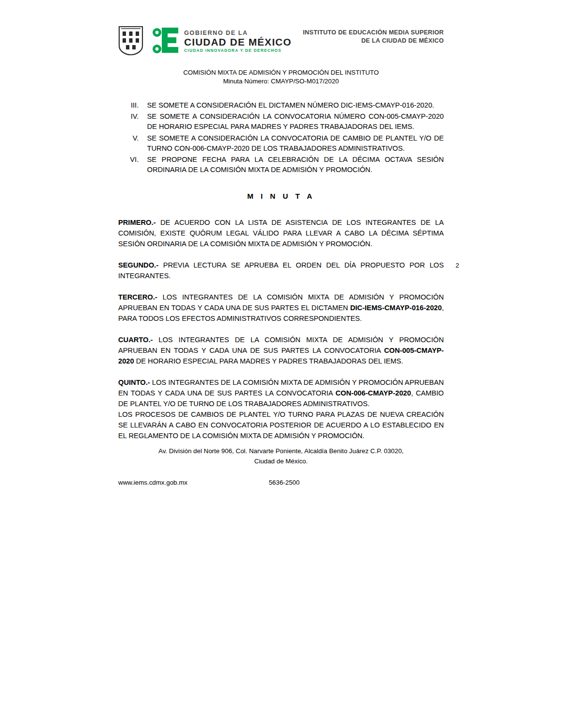GOBIERNO DE LA
CIUDAD DE MÉXICO
CIUDAD INNOVADORA Y DE DERECHOS
INSTITUTO DE EDUCACIÓN MEDIA SUPERIOR
DE LA CIUDAD DE MÉXICO
COMISIÓN MIXTA DE ADMISIÓN Y PROMOCIÓN DEL INSTITUTO
Minuta Número: CMAYP/SO-M017/2020
III.
SE SOMETE A CONSIDERACIÓN EL DICTAMEN NÚMERO DIC-IEMS-CMAYP-016-2020.
IV.
SE SOMETE A CONSIDERACIÓN LA CONVOCATORIA NÚMERO CON-005-CMAYP-2020 DE HORARIO ESPECIAL PARA MADRES Y PADRES TRABAJADORAS DEL IEMS.
V.
SE SOMETE A CONSIDERACIÓN LA CONVOCATORIA DE CAMBIO DE PLANTEL Y/O DE TURNO CON-006-CMAYP-2020 DE LOS TRABAJADORES ADMINISTRATIVOS.
VI.
SE PROPONE FECHA PARA LA CELEBRACIÓN DE LA DÉCIMA OCTAVA SESIÓN ORDINARIA DE LA COMISIÓN MIXTA DE ADMISIÓN Y PROMOCIÓN.
M I N U T A
PRIMERO.- DE ACUERDO CON LA LISTA DE ASISTENCIA DE LOS INTEGRANTES DE LA COMISIÓN, EXISTE QUÓRUM LEGAL VÁLIDO PARA LLEVAR A CABO LA DÉCIMA SÉPTIMA SESIÓN ORDINARIA DE LA COMISIÓN MIXTA DE ADMISIÓN Y PROMOCIÓN.
SEGUNDO.- PREVIA LECTURA SE APRUEBA EL ORDEN DEL DÍA PROPUESTO POR LOS INTEGRANTES.
TERCERO.- LOS INTEGRANTES DE LA COMISIÓN MIXTA DE ADMISIÓN Y PROMOCIÓN APRUEBAN EN TODAS Y CADA UNA DE SUS PARTES EL DICTAMEN DIC-IEMS-CMAYP-016-2020, PARA TODOS LOS EFECTOS ADMINISTRATIVOS CORRESPONDIENTES.
CUARTO.- LOS INTEGRANTES DE LA COMISIÓN MIXTA DE ADMISIÓN Y PROMOCIÓN APRUEBAN EN TODAS Y CADA UNA DE SUS PARTES LA CONVOCATORIA CON-005-CMAYP-2020 DE HORARIO ESPECIAL PARA MADRES Y PADRES TRABAJADORAS DEL IEMS.
QUINTO.- LOS INTEGRANTES DE LA COMISIÓN MIXTA DE ADMISIÓN Y PROMOCIÓN APRUEBAN EN TODAS Y CADA UNA DE SUS PARTES LA CONVOCATORIA CON-006-CMAYP-2020, CAMBIO DE PLANTEL Y/O DE TURNO DE LOS TRABAJADORES ADMINISTRATIVOS.
LOS PROCESOS DE CAMBIOS DE PLANTEL Y/O TURNO PARA PLAZAS DE NUEVA CREACIÓN SE LLEVARÁN A CABO EN CONVOCATORIA POSTERIOR DE ACUERDO A LO ESTABLECIDO EN EL REGLAMENTO DE LA COMISIÓN MIXTA DE ADMISIÓN Y PROMOCIÓN.
2
Av. División del Norte 906, Col. Narvarte Poniente, Alcaldía Benito Juárez C.P. 03020,
Ciudad de México.
www.iems.cdmx.gob.mx 5636-2500